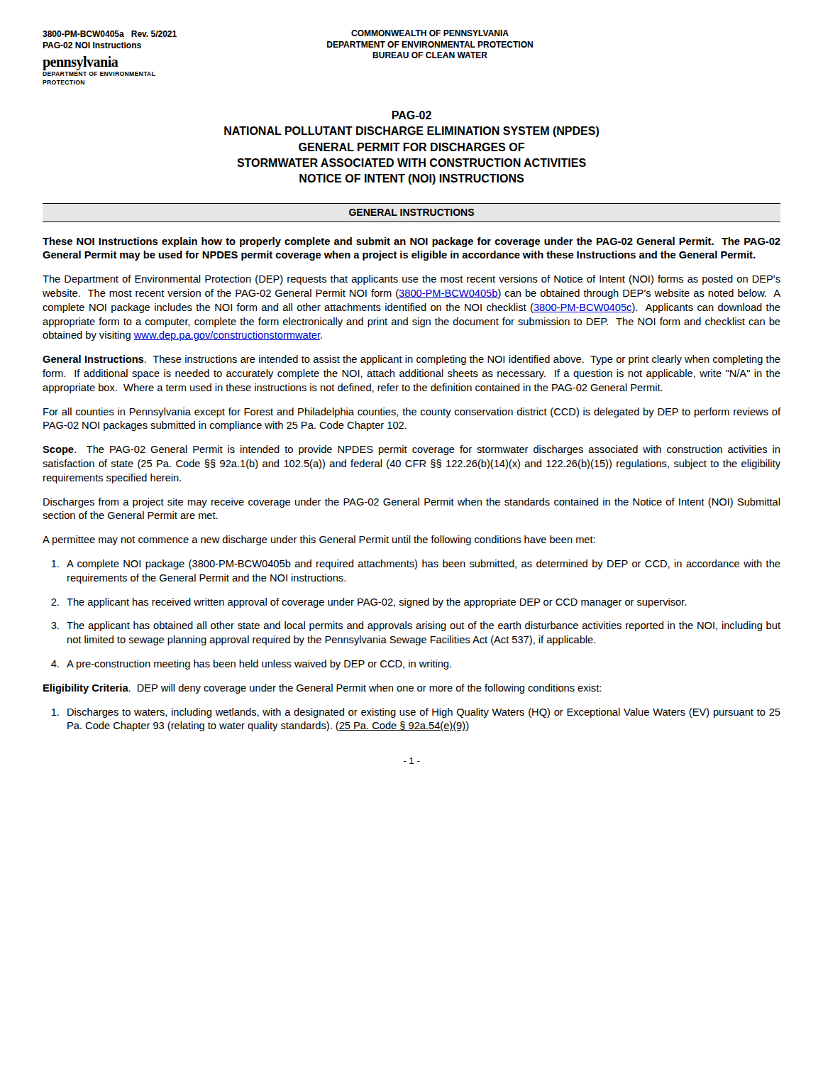3800-PM-BCW0405a Rev. 5/2021
PAG-02 NOI Instructions
pennsylvania
DEPARTMENT OF ENVIRONMENTAL
PROTECTION
COMMONWEALTH OF PENNSYLVANIA
DEPARTMENT OF ENVIRONMENTAL PROTECTION
BUREAU OF CLEAN WATER
PAG-02
NATIONAL POLLUTANT DISCHARGE ELIMINATION SYSTEM (NPDES)
GENERAL PERMIT FOR DISCHARGES OF
STORMWATER ASSOCIATED WITH CONSTRUCTION ACTIVITIES
NOTICE OF INTENT (NOI) INSTRUCTIONS
GENERAL INSTRUCTIONS
These NOI Instructions explain how to properly complete and submit an NOI package for coverage under the PAG-02 General Permit. The PAG-02 General Permit may be used for NPDES permit coverage when a project is eligible in accordance with these Instructions and the General Permit.
The Department of Environmental Protection (DEP) requests that applicants use the most recent versions of Notice of Intent (NOI) forms as posted on DEP's website. The most recent version of the PAG-02 General Permit NOI form (3800-PM-BCW0405b) can be obtained through DEP's website as noted below. A complete NOI package includes the NOI form and all other attachments identified on the NOI checklist (3800-PM-BCW0405c). Applicants can download the appropriate form to a computer, complete the form electronically and print and sign the document for submission to DEP. The NOI form and checklist can be obtained by visiting www.dep.pa.gov/constructionstormwater.
General Instructions. These instructions are intended to assist the applicant in completing the NOI identified above. Type or print clearly when completing the form. If additional space is needed to accurately complete the NOI, attach additional sheets as necessary. If a question is not applicable, write "N/A" in the appropriate box. Where a term used in these instructions is not defined, refer to the definition contained in the PAG-02 General Permit.
For all counties in Pennsylvania except for Forest and Philadelphia counties, the county conservation district (CCD) is delegated by DEP to perform reviews of PAG-02 NOI packages submitted in compliance with 25 Pa. Code Chapter 102.
Scope. The PAG-02 General Permit is intended to provide NPDES permit coverage for stormwater discharges associated with construction activities in satisfaction of state (25 Pa. Code §§ 92a.1(b) and 102.5(a)) and federal (40 CFR §§ 122.26(b)(14)(x) and 122.26(b)(15)) regulations, subject to the eligibility requirements specified herein.
Discharges from a project site may receive coverage under the PAG-02 General Permit when the standards contained in the Notice of Intent (NOI) Submittal section of the General Permit are met.
A permittee may not commence a new discharge under this General Permit until the following conditions have been met:
A complete NOI package (3800-PM-BCW0405b and required attachments) has been submitted, as determined by DEP or CCD, in accordance with the requirements of the General Permit and the NOI instructions.
The applicant has received written approval of coverage under PAG-02, signed by the appropriate DEP or CCD manager or supervisor.
The applicant has obtained all other state and local permits and approvals arising out of the earth disturbance activities reported in the NOI, including but not limited to sewage planning approval required by the Pennsylvania Sewage Facilities Act (Act 537), if applicable.
A pre-construction meeting has been held unless waived by DEP or CCD, in writing.
Eligibility Criteria. DEP will deny coverage under the General Permit when one or more of the following conditions exist:
Discharges to waters, including wetlands, with a designated or existing use of High Quality Waters (HQ) or Exceptional Value Waters (EV) pursuant to 25 Pa. Code Chapter 93 (relating to water quality standards). (25 Pa. Code § 92a.54(e)(9))
- 1 -